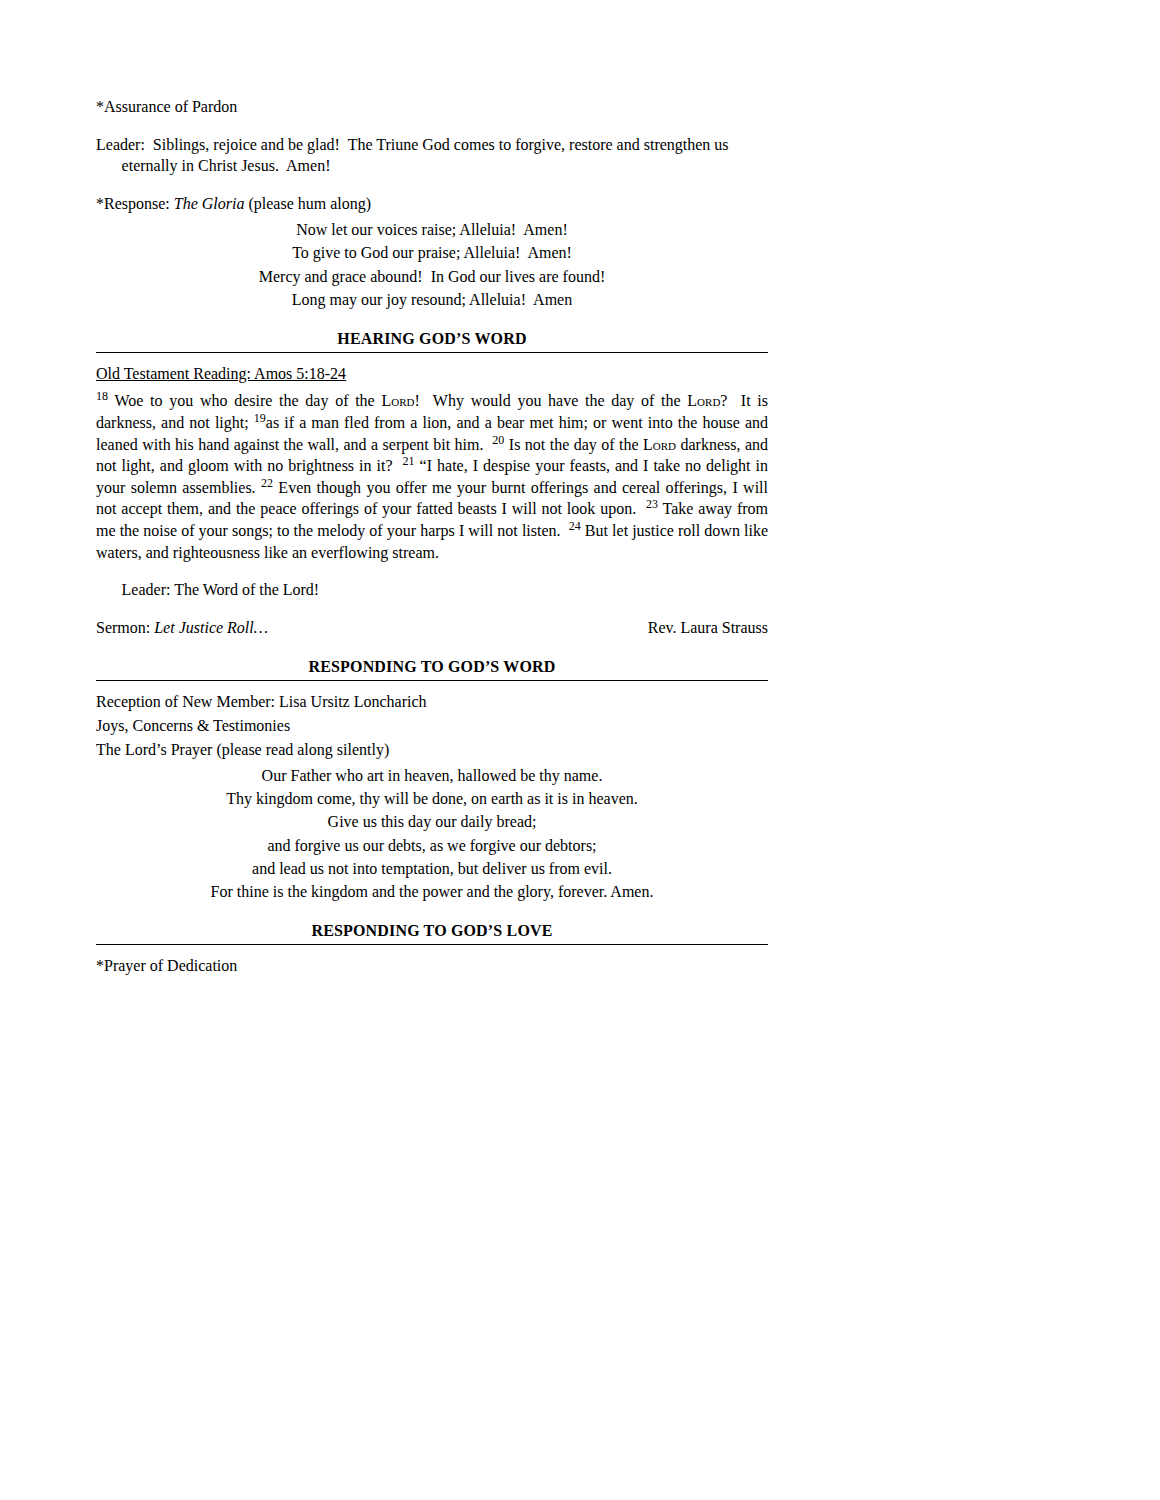*Assurance of Pardon
Leader: Siblings, rejoice and be glad! The Triune God comes to forgive, restore and strengthen us eternally in Christ Jesus. Amen!
*Response: The Gloria (please hum along)
Now let our voices raise; Alleluia! Amen!
To give to God our praise; Alleluia! Amen!
Mercy and grace abound! In God our lives are found!
Long may our joy resound; Alleluia! Amen
Hearing God’s Word
Old Testament Reading: Amos 5:18-24
18 Woe to you who desire the day of the Lord! Why would you have the day of the Lord? It is darkness, and not light; 19as if a man fled from a lion, and a bear met him; or went into the house and leaned with his hand against the wall, and a serpent bit him. 20 Is not the day of the Lord darkness, and not light, and gloom with no brightness in it? 21 “I hate, I despise your feasts, and I take no delight in your solemn assemblies. 22 Even though you offer me your burnt offerings and cereal offerings, I will not accept them, and the peace offerings of your fatted beasts I will not look upon. 23 Take away from me the noise of your songs; to the melody of your harps I will not listen. 24 But let justice roll down like waters, and righteousness like an everflowing stream.
Leader: The Word of the Lord!
Sermon: Let Justice Roll… Rev. Laura Strauss
Responding to God’s Word
Reception of New Member: Lisa Ursitz Loncharich
Joys, Concerns & Testimonies
The Lord’s Prayer (please read along silently)
Our Father who art in heaven, hallowed be thy name.
Thy kingdom come, thy will be done, on earth as it is in heaven.
Give us this day our daily bread;
and forgive us our debts, as we forgive our debtors;
and lead us not into temptation, but deliver us from evil.
For thine is the kingdom and the power and the glory, forever. Amen.
Responding to God’s Love
*Prayer of Dedication